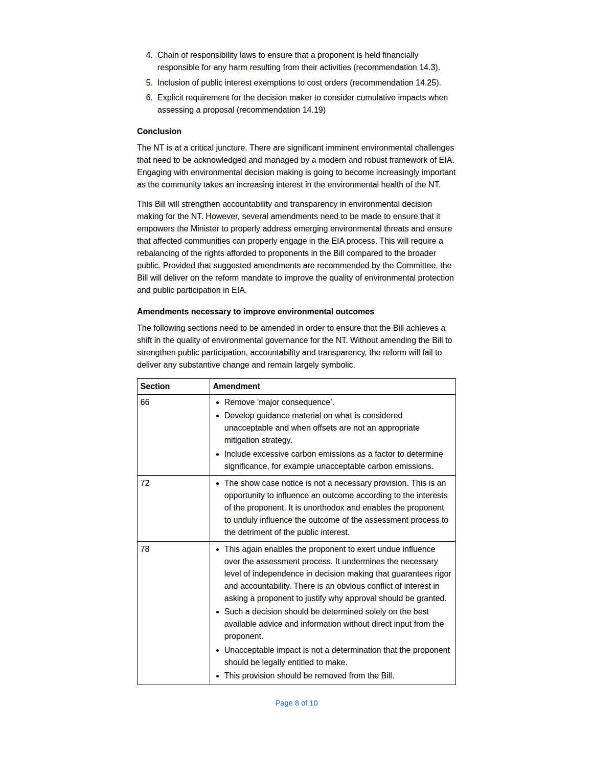Chain of responsibility laws to ensure that a proponent is held financially responsible for any harm resulting from their activities (recommendation 14.3).
Inclusion of public interest exemptions to cost orders (recommendation 14.25).
Explicit requirement for the decision maker to consider cumulative impacts when assessing a proposal (recommendation 14.19)
Conclusion
The NT is at a critical juncture. There are significant imminent environmental challenges that need to be acknowledged and managed by a modern and robust framework of EIA. Engaging with environmental decision making is going to become increasingly important as the community takes an increasing interest in the environmental health of the NT.
This Bill will strengthen accountability and transparency in environmental decision making for the NT. However, several amendments need to be made to ensure that it empowers the Minister to properly address emerging environmental threats and ensure that affected communities can properly engage in the EIA process. This will require a rebalancing of the rights afforded to proponents in the Bill compared to the broader public. Provided that suggested amendments are recommended by the Committee, the Bill will deliver on the reform mandate to improve the quality of environmental protection and public participation in EIA.
Amendments necessary to improve environmental outcomes
The following sections need to be amended in order to ensure that the Bill achieves a shift in the quality of environmental governance for the NT. Without amending the Bill to strengthen public participation, accountability and transparency, the reform will fail to deliver any substantive change and remain largely symbolic.
| Section | Amendment |
| --- | --- |
| 66 | Remove ‘major consequence’. Develop guidance material on what is considered unacceptable and when offsets are not an appropriate mitigation strategy. Include excessive carbon emissions as a factor to determine significance, for example unacceptable carbon emissions. |
| 72 | The show case notice is not a necessary provision. This is an opportunity to influence an outcome according to the interests of the proponent. It is unorthodox and enables the proponent to unduly influence the outcome of the assessment process to the detriment of the public interest. |
| 78 | This again enables the proponent to exert undue influence over the assessment process. It undermines the necessary level of independence in decision making that guarantees rigor and accountability. There is an obvious conflict of interest in asking a proponent to justify why approval should be granted. Such a decision should be determined solely on the best available advice and information without direct input from the proponent. Unacceptable impact is not a determination that the proponent should be legally entitled to make. This provision should be removed from the Bill. |
Page 8 of 10